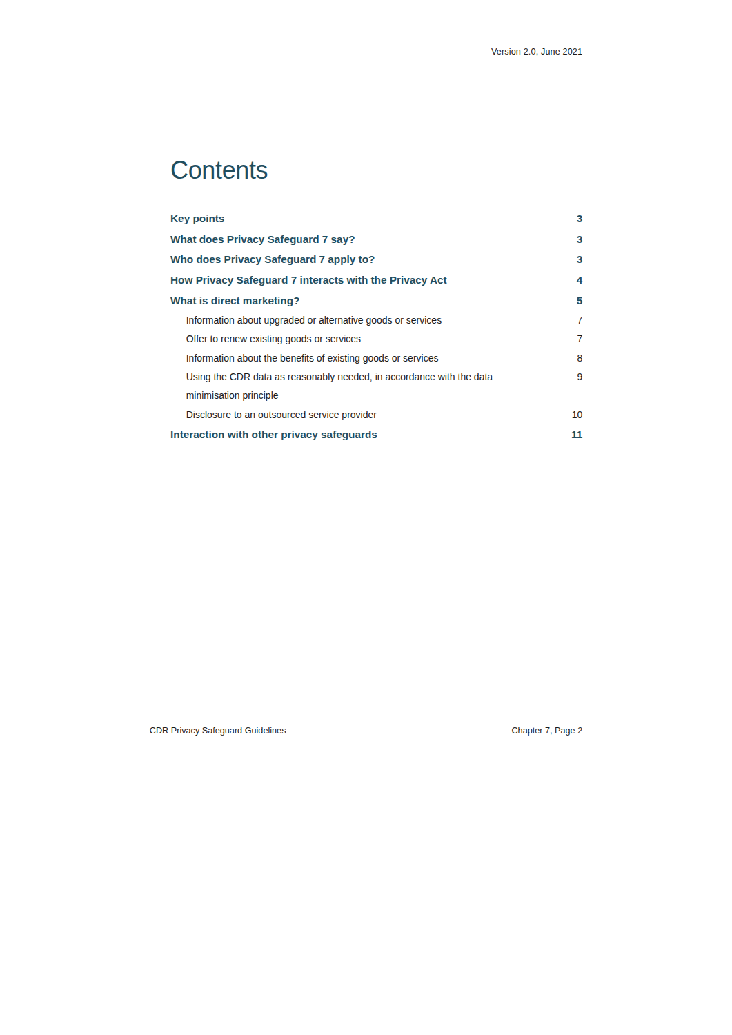Version 2.0, June 2021
Contents
| Key points | 3 |
| What does Privacy Safeguard 7 say? | 3 |
| Who does Privacy Safeguard 7 apply to? | 3 |
| How Privacy Safeguard 7 interacts with the Privacy Act | 4 |
| What is direct marketing? | 5 |
| Information about upgraded or alternative goods or services | 7 |
| Offer to renew existing goods or services | 7 |
| Information about the benefits of existing goods or services | 8 |
| Using the CDR data as reasonably needed, in accordance with the data minimisation principle | 9 |
| Disclosure to an outsourced service provider | 10 |
| Interaction with other privacy safeguards | 11 |
CDR Privacy Safeguard Guidelines Chapter 7, Page 2